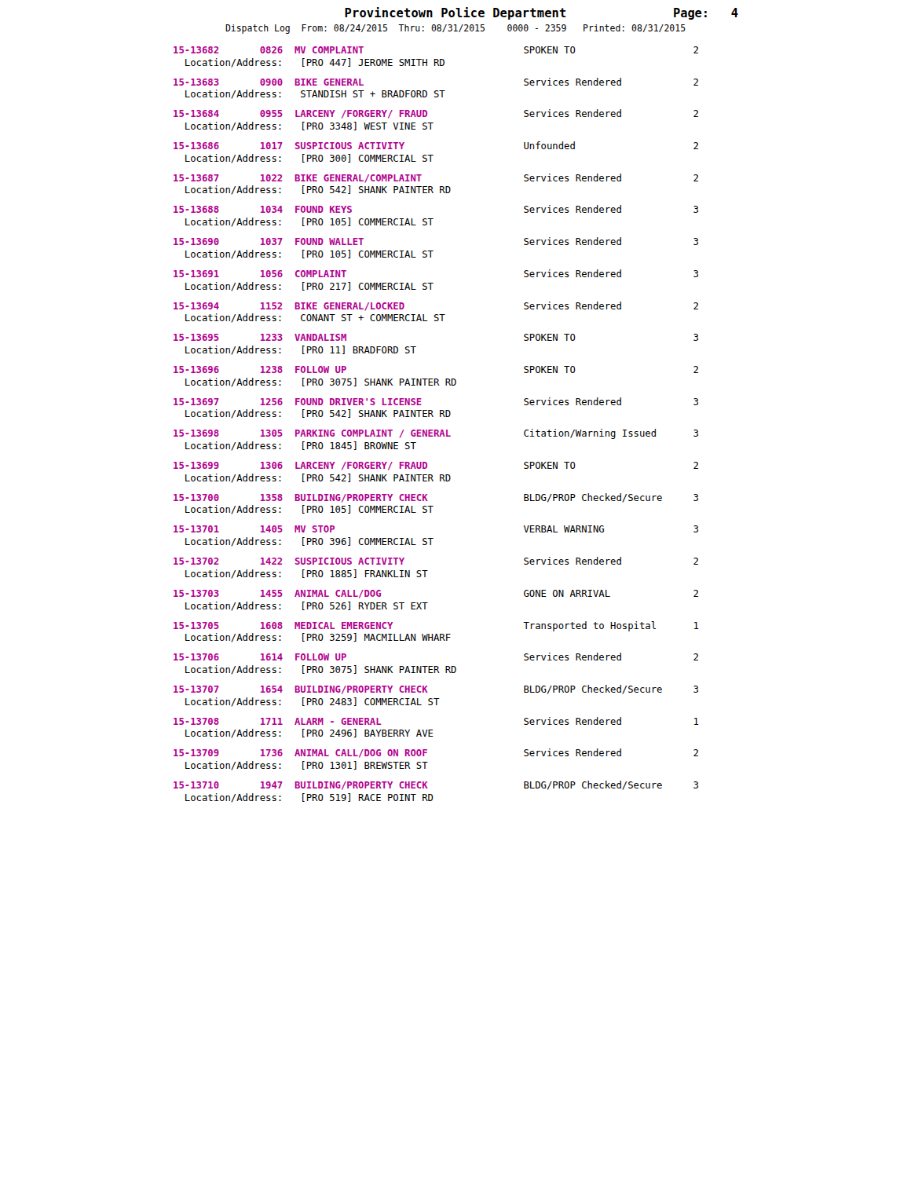Page: 4
Provincetown Police Department
Dispatch Log From: 08/24/2015 Thru: 08/31/2015 0000 - 2359 Printed: 08/31/2015
| 15-13682 0826 MV COMPLAINT | SPOKEN TO | 2 |
| Location/Address: [PRO 447] JEROME SMITH RD |
| 15-13683 0900 BIKE GENERAL | Services Rendered | 2 |
| Location/Address: STANDISH ST + BRADFORD ST |
| 15-13684 0955 LARCENY /FORGERY/ FRAUD | Services Rendered | 2 |
| Location/Address: [PRO 3348] WEST VINE ST |
| 15-13686 1017 SUSPICIOUS ACTIVITY | Unfounded | 2 |
| Location/Address: [PRO 300] COMMERCIAL ST |
| 15-13687 1022 BIKE GENERAL/COMPLAINT | Services Rendered | 2 |
| Location/Address: [PRO 542] SHANK PAINTER RD |
| 15-13688 1034 FOUND KEYS | Services Rendered | 3 |
| Location/Address: [PRO 105] COMMERCIAL ST |
| 15-13690 1037 FOUND WALLET | Services Rendered | 3 |
| Location/Address: [PRO 105] COMMERCIAL ST |
| 15-13691 1056 COMPLAINT | Services Rendered | 3 |
| Location/Address: [PRO 217] COMMERCIAL ST |
| 15-13694 1152 BIKE GENERAL/LOCKED | Services Rendered | 2 |
| Location/Address: CONANT ST + COMMERCIAL ST |
| 15-13695 1233 VANDALISM | SPOKEN TO | 3 |
| Location/Address: [PRO 11] BRADFORD ST |
| 15-13696 1238 FOLLOW UP | SPOKEN TO | 2 |
| Location/Address: [PRO 3075] SHANK PAINTER RD |
| 15-13697 1256 FOUND DRIVER'S LICENSE | Services Rendered | 3 |
| Location/Address: [PRO 542] SHANK PAINTER RD |
| 15-13698 1305 PARKING COMPLAINT / GENERAL | Citation/Warning Issued | 3 |
| Location/Address: [PRO 1845] BROWNE ST |
| 15-13699 1306 LARCENY /FORGERY/ FRAUD | SPOKEN TO | 2 |
| Location/Address: [PRO 542] SHANK PAINTER RD |
| 15-13700 1358 BUILDING/PROPERTY CHECK | BLDG/PROP Checked/Secure | 3 |
| Location/Address: [PRO 105] COMMERCIAL ST |
| 15-13701 1405 MV STOP | VERBAL WARNING | 3 |
| Location/Address: [PRO 396] COMMERCIAL ST |
| 15-13702 1422 SUSPICIOUS ACTIVITY | Services Rendered | 2 |
| Location/Address: [PRO 1885] FRANKLIN ST |
| 15-13703 1455 ANIMAL CALL/DOG | GONE ON ARRIVAL | 2 |
| Location/Address: [PRO 526] RYDER ST EXT |
| 15-13705 1608 MEDICAL EMERGENCY | Transported to Hospital | 1 |
| Location/Address: [PRO 3259] MACMILLAN WHARF |
| 15-13706 1614 FOLLOW UP | Services Rendered | 2 |
| Location/Address: [PRO 3075] SHANK PAINTER RD |
| 15-13707 1654 BUILDING/PROPERTY CHECK | BLDG/PROP Checked/Secure | 3 |
| Location/Address: [PRO 2483] COMMERCIAL ST |
| 15-13708 1711 ALARM - GENERAL | Services Rendered | 1 |
| Location/Address: [PRO 2496] BAYBERRY AVE |
| 15-13709 1736 ANIMAL CALL/DOG ON ROOF | Services Rendered | 2 |
| Location/Address: [PRO 1301] BREWSTER ST |
| 15-13710 1947 BUILDING/PROPERTY CHECK | BLDG/PROP Checked/Secure | 3 |
| Location/Address: [PRO 519] RACE POINT RD |